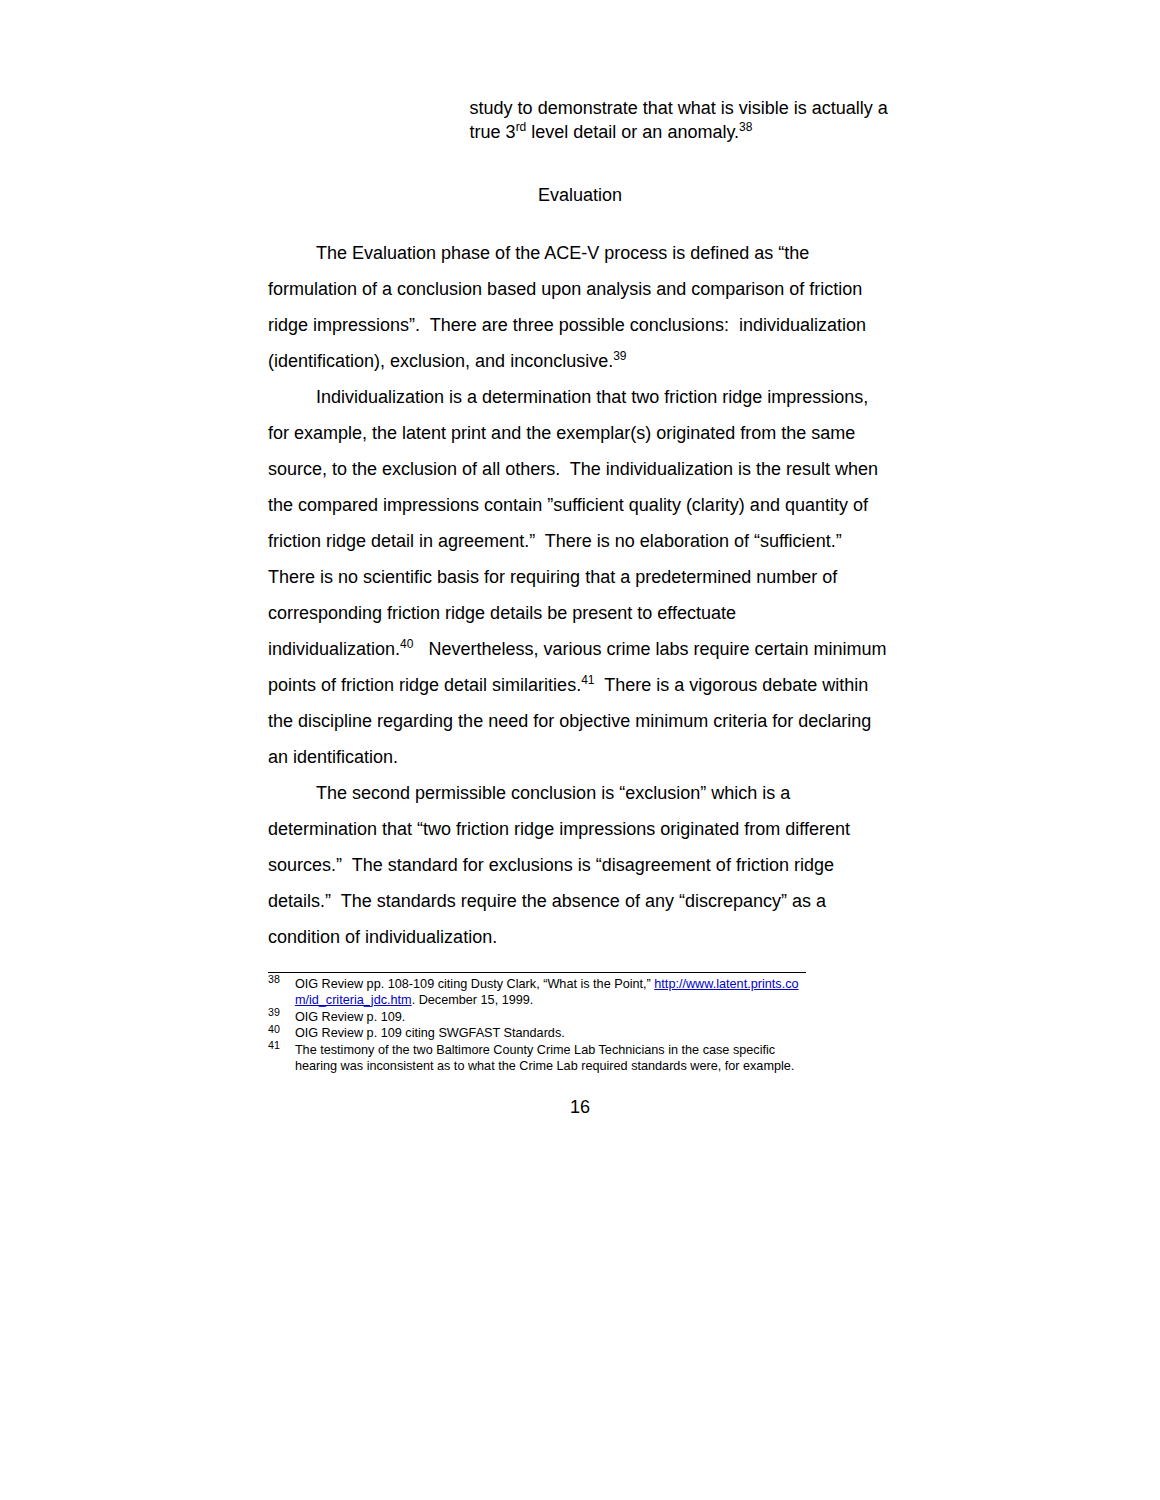study to demonstrate that what is visible is actually a true 3rd level detail or an anomaly.38
Evaluation
The Evaluation phase of the ACE-V process is defined as “the formulation of a conclusion based upon analysis and comparison of friction ridge impressions”. There are three possible conclusions: individualization (identification), exclusion, and inconclusive.39
Individualization is a determination that two friction ridge impressions, for example, the latent print and the exemplar(s) originated from the same source, to the exclusion of all others. The individualization is the result when the compared impressions contain ”sufficient quality (clarity) and quantity of friction ridge detail in agreement.” There is no elaboration of “sufficient.” There is no scientific basis for requiring that a predetermined number of corresponding friction ridge details be present to effectuate individualization.40 Nevertheless, various crime labs require certain minimum points of friction ridge detail similarities.41 There is a vigorous debate within the discipline regarding the need for objective minimum criteria for declaring an identification.
The second permissible conclusion is “exclusion” which is a determination that “two friction ridge impressions originated from different sources.” The standard for exclusions is “disagreement of friction ridge details.” The standards require the absence of any “discrepancy” as a condition of individualization.
38 OIG Review pp. 108-109 citing Dusty Clark, “What is the Point,” http://www.latent.prints.com/id_criteria_jdc.htm. December 15, 1999.
39 OIG Review p. 109.
40 OIG Review p. 109 citing SWGFAST Standards.
41 The testimony of the two Baltimore County Crime Lab Technicians in the case specific hearing was inconsistent as to what the Crime Lab required standards were, for example.
16